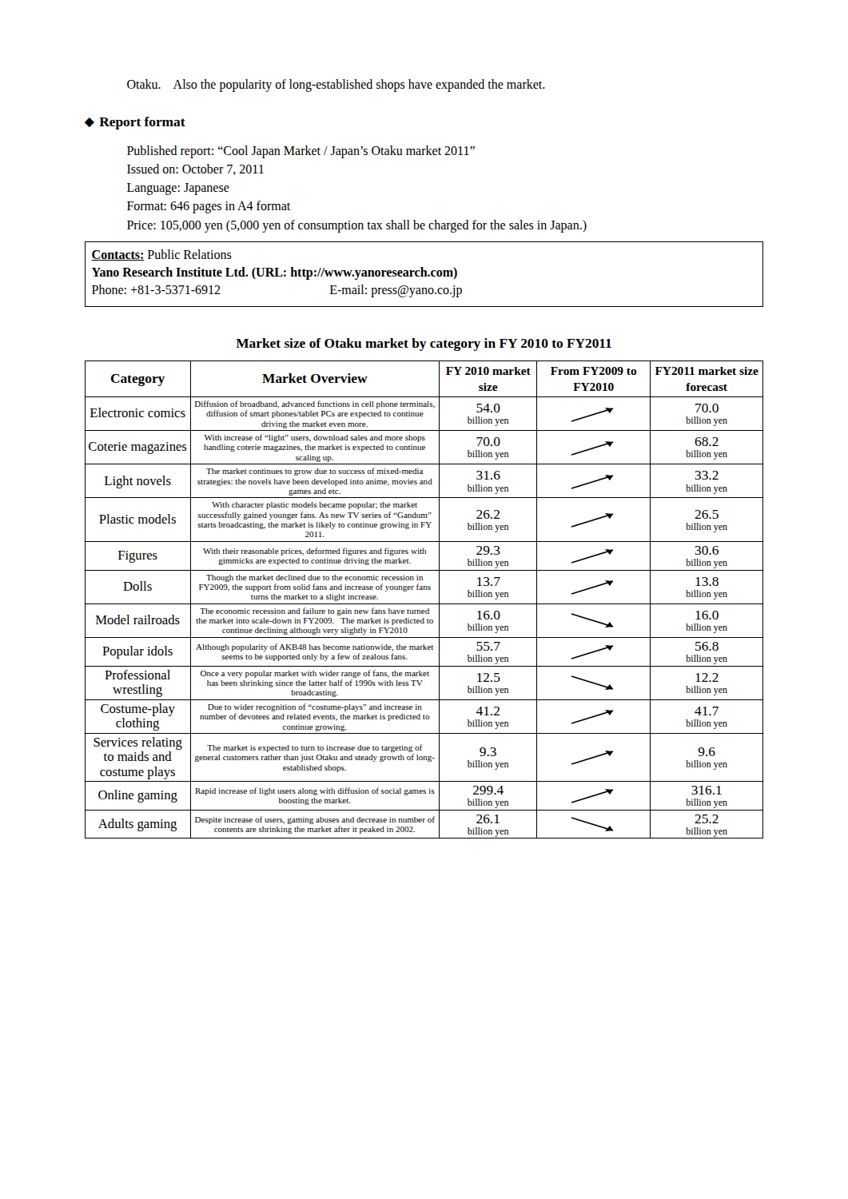Otaku. Also the popularity of long-established shops have expanded the market.
Report format
Published report: “Cool Japan Market / Japan’s Otaku market 2011”
Issued on: October 7, 2011
Language: Japanese
Format: 646 pages in A4 format
Price: 105,000 yen (5,000 yen of consumption tax shall be charged for the sales in Japan.)
Contacts: Public Relations
Yano Research Institute Ltd. (URL: http://www.yanoresearch.com)
Phone: +81-3-5371-6912 E-mail: press@yano.co.jp
Market size of Otaku market by category in FY 2010 to FY2011
| Category | Market Overview | FY 2010 market size | From FY2009 to FY2010 | FY2011 market size forecast |
| --- | --- | --- | --- | --- |
| Electronic comics | Diffusion of broadband, advanced functions in cell phone terminals, diffusion of smart phones/tablet PCs are expected to continue driving the market even more. | 54.0 billion yen | | 70.0 billion yen |
| Coterie magazines | With increase of “light” users, download sales and more shops handling coterie magazines, the market is expected to continue scaling up. | 70.0 billion yen | | 68.2 billion yen |
| Light novels | The market continues to grow due to success of mixed-media strategies: the novels have been developed into anime, movies and games and etc. | 31.6 billion yen | | 33.2 billion yen |
| Plastic models | With character plastic models became popular; the market successfully gained younger fans. As new TV series of “Gandum” starts broadcasting, the market is likely to continue growing in FY 2011. | 26.2 billion yen | | 26.5 billion yen |
| Figures | With their reasonable prices, deformed figures and figures with gimmicks are expected to continue driving the market. | 29.3 billion yen | | 30.6 billion yen |
| Dolls | Though the market declined due to the economic recession in FY2009, the support from solid fans and increase of younger fans turns the market to a slight increase. | 13.7 billion yen | | 13.8 billion yen |
| Model railroads | The economic recession and failure to gain new fans have turned the market into scale-down in FY2009. The market is predicted to continue declining although very slightly in FY2010 | 16.0 billion yen | | 16.0 billion yen |
| Popular idols | Although popularity of AKB48 has become nationwide, the market seems to be supported only by a few of zealous fans. | 55.7 billion yen | | 56.8 billion yen |
| Professional wrestling | Once a very popular market with wider range of fans, the market has been shrinking since the latter half of 1990s with less TV broadcasting. | 12.5 billion yen | | 12.2 billion yen |
| Costume-play clothing | Due to wider recognition of “costume-plays” and increase in number of devotees and related events, the market is predicted to continue growing. | 41.2 billion yen | | 41.7 billion yen |
| Services relating to maids and costume plays | The market is expected to turn to increase due to targeting of general customers rather than just Otaku and steady growth of long-established shops. | 9.3 billion yen | | 9.6 billion yen |
| Online gaming | Rapid increase of light users along with diffusion of social games is boosting the market. | 299.4 billion yen | | 316.1 billion yen |
| Adults gaming | Despite increase of users, gaming abuses and decrease in number of contents are shrinking the market after it peaked in 2002. | 26.1 billion yen | | 25.2 billion yen |